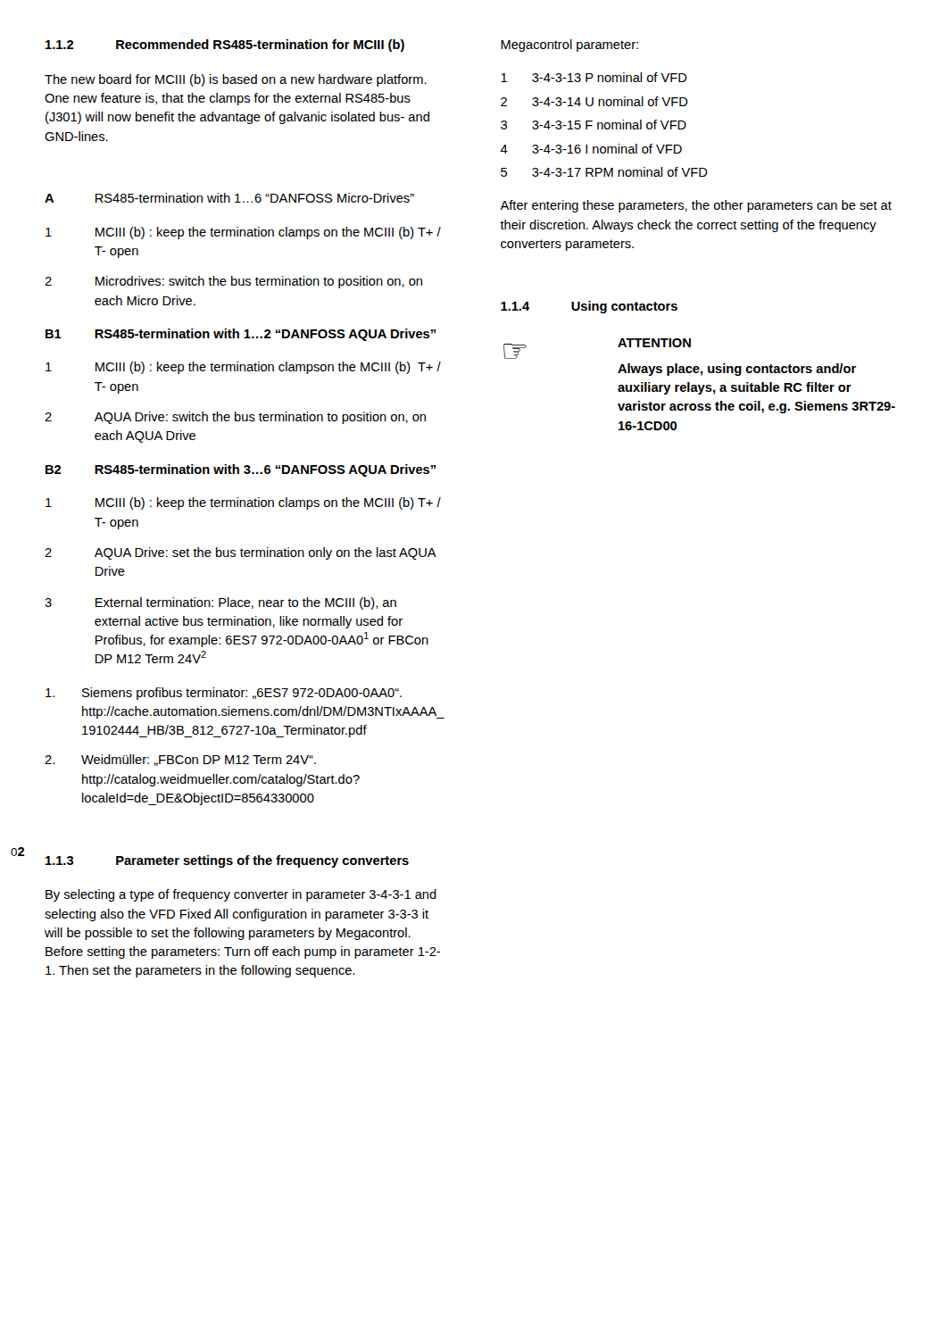02
1.1.2 Recommended RS485-termination for MCIII (b)
The new board for MCIII (b) is based on a new hardware platform. One new feature is, that the clamps for the external RS485-bus (J301) will now benefit the advantage of galvanic isolated bus- and GND-lines.
A RS485-termination with 1…6 “DANFOSS Micro-Drives”
1 MCIII (b) : keep the termination clamps on the MCIII (b) T+ / T- open
2 Microdrives: switch the bus termination to position on, on each Micro Drive.
B1 RS485-termination with 1…2 “DANFOSS AQUA Drives”
1 MCIII (b) : keep the termination clampson the MCIII (b) T+ / T- open
2 AQUA Drive: switch the bus termination to position on, on each AQUA Drive
B2 RS485-termination with 3…6 “DANFOSS AQUA Drives”
1 MCIII (b) : keep the termination clamps on the MCIII (b) T+ / T- open
2 AQUA Drive: set the bus termination only on the last AQUA Drive
3 External termination: Place, near to the MCIII (b), an external active bus termination, like normally used for Profibus, for example: 6ES7 972-0DA00-0AA01 or FBCon DP M12 Term 24V2
1. Siemens profibus terminator: „6ES7 972-0DA00-0AA0“. http://cache.automation.siemens.com/dnl/DM/DM3NTIxAAAA_19102444_HB/3B_812_6727-10a_Terminator.pdf
2. Weidmüller: „FBCon DP M12 Term 24V“. http://catalog.weidmueller.com/catalog/Start.do?localeId=de_DE&ObjectID=8564330000
1.1.3 Parameter settings of the frequency converters
By selecting a type of frequency converter in parameter 3-4-3-1 and selecting also the VFD Fixed All configuration in parameter 3-3-3 it will be possible to set the following parameters by Megacontrol. Before setting the parameters: Turn off each pump in parameter 1-2-1. Then set the parameters in the following sequence.
Megacontrol parameter:
13-4-3-13 P nominal of VFD
23-4-3-14 U nominal of VFD
33-4-3-15 F nominal of VFD
43-4-3-16 I nominal of VFD
53-4-3-17 RPM nominal of VFD
After entering these parameters, the other parameters can be set at their discretion. Always check the correct setting of the frequency converters parameters.
1.1.4 Using contactors
☞
ATTENTION
Always place, using contactors and/or auxiliary relays, a suitable RC filter or varistor across the coil, e.g. Siemens 3RT29-16-1CD00